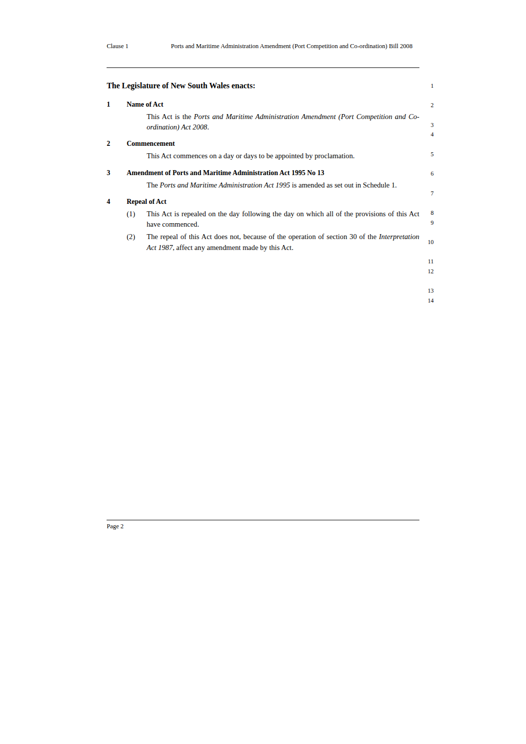Clause 1
Ports and Maritime Administration Amendment (Port Competition and Co-ordination) Bill 2008
The Legislature of New South Wales enacts:
1
Name of Act
This Act is the Ports and Maritime Administration Amendment (Port Competition and Co-ordination) Act 2008.
2
Commencement
This Act commences on a day or days to be appointed by proclamation.
3
Amendment of Ports and Maritime Administration Act 1995 No 13
The Ports and Maritime Administration Act 1995 is amended as set out in Schedule 1.
4
Repeal of Act
(1)
This Act is repealed on the day following the day on which all of the provisions of this Act have commenced.
(2)
The repeal of this Act does not, because of the operation of section 30 of the Interpretation Act 1987, affect any amendment made by this Act.
1
2
3
4
5
6
7
8
9
10
11
12
13
14
Page 2